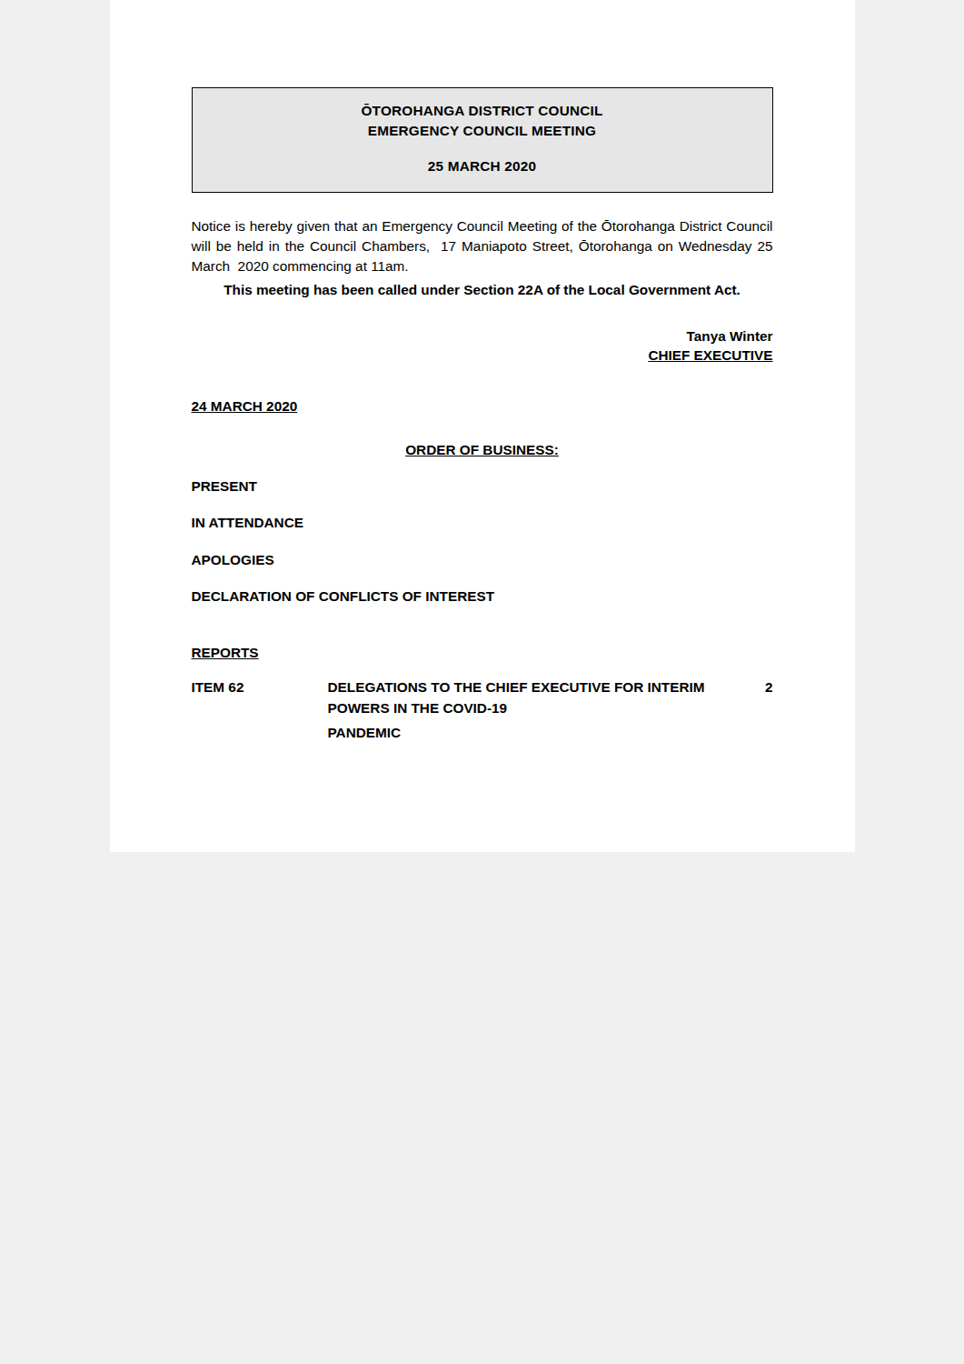ŌTOROHANGA DISTRICT COUNCIL
EMERGENCY COUNCIL MEETING
25 MARCH 2020
Notice is hereby given that an Emergency Council Meeting of the Ōtorohanga District Council will be held in the Council Chambers, 17 Maniapoto Street, Ōtorohanga on Wednesday 25 March 2020 commencing at 11am.
This meeting has been called under Section 22A of the Local Government Act.
Tanya Winter
CHIEF EXECUTIVE
24 MARCH 2020
ORDER OF BUSINESS:
PRESENT
IN ATTENDANCE
APOLOGIES
DECLARATION OF CONFLICTS OF INTEREST
REPORTS
| ITEM 62 | DELEGATIONS TO THE CHIEF EXECUTIVE FOR INTERIM POWERS IN THE COVID-19 PANDEMIC | 2 |